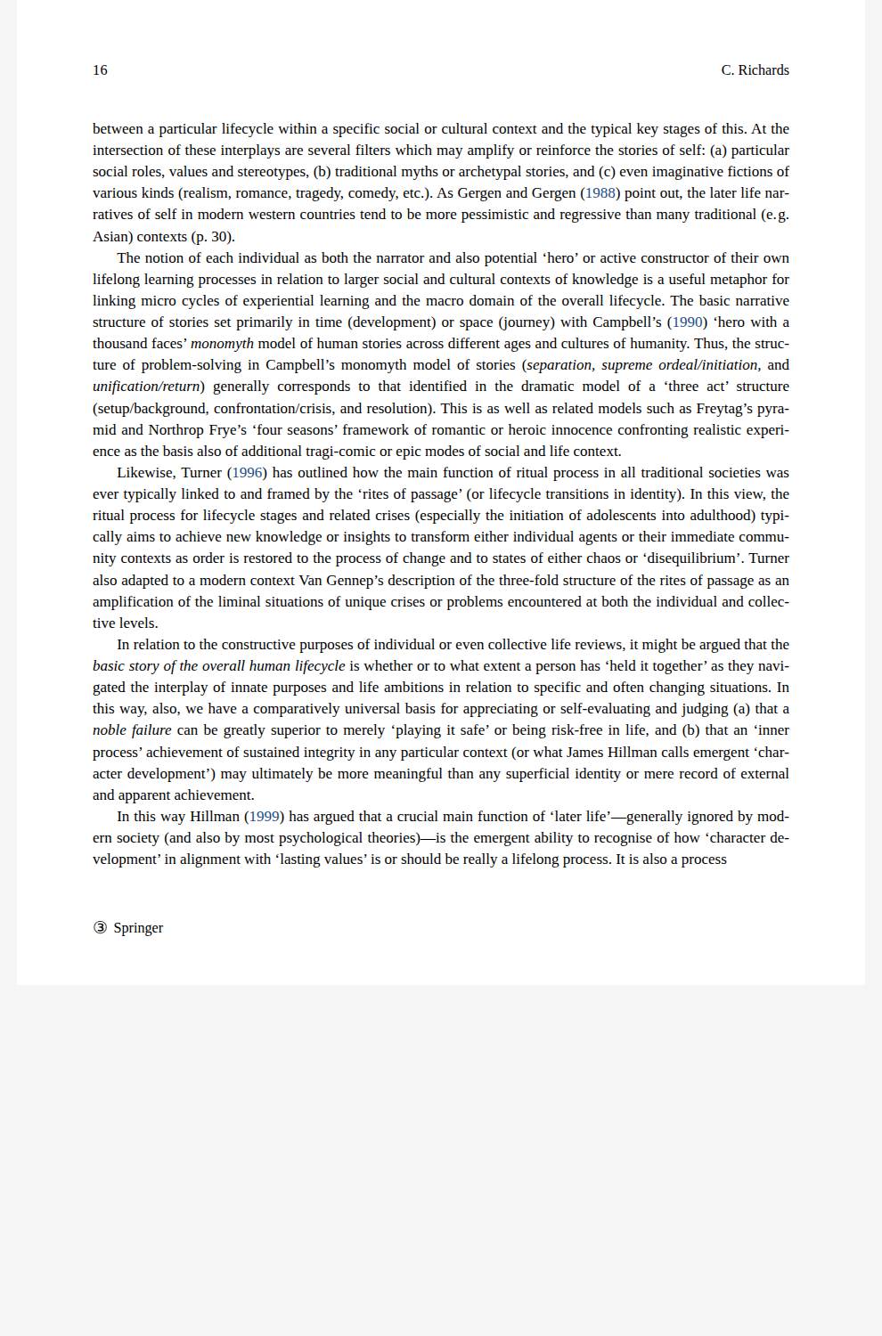16 C. Richards
between a particular lifecycle within a specific social or cultural context and the typical key stages of this. At the intersection of these interplays are several filters which may amplify or reinforce the stories of self: (a) particular social roles, values and stereotypes, (b) traditional myths or archetypal stories, and (c) even imaginative fictions of various kinds (realism, romance, tragedy, comedy, etc.). As Gergen and Gergen (1988) point out, the later life narratives of self in modern western countries tend to be more pessimistic and regressive than many traditional (e. g. Asian) contexts (p. 30).
The notion of each individual as both the narrator and also potential ‘hero’ or active constructor of their own lifelong learning processes in relation to larger social and cultural contexts of knowledge is a useful metaphor for linking micro cycles of experiential learning and the macro domain of the overall lifecycle. The basic narrative structure of stories set primarily in time (development) or space (journey) with Campbell’s (1990) ‘hero with a thousand faces’ monomyth model of human stories across different ages and cultures of humanity. Thus, the structure of problem-solving in Campbell’s monomyth model of stories (separation, supreme ordeal/initiation, and unification/return) generally corresponds to that identified in the dramatic model of a ‘three act’ structure (setup/background, confrontation/crisis, and resolution). This is as well as related models such as Freytag’s pyramid and Northrop Frye’s ‘four seasons’ framework of romantic or heroic innocence confronting realistic experience as the basis also of additional tragi-comic or epic modes of social and life context.
Likewise, Turner (1996) has outlined how the main function of ritual process in all traditional societies was ever typically linked to and framed by the ‘rites of passage’ (or lifecycle transitions in identity). In this view, the ritual process for lifecycle stages and related crises (especially the initiation of adolescents into adulthood) typically aims to achieve new knowledge or insights to transform either individual agents or their immediate community contexts as order is restored to the process of change and to states of either chaos or ‘disequilibrium’. Turner also adapted to a modern context Van Gennep’s description of the three-fold structure of the rites of passage as an amplification of the liminal situations of unique crises or problems encountered at both the individual and collective levels.
In relation to the constructive purposes of individual or even collective life reviews, it might be argued that the basic story of the overall human lifecycle is whether or to what extent a person has ‘held it together’ as they navigated the interplay of innate purposes and life ambitions in relation to specific and often changing situations. In this way, also, we have a comparatively universal basis for appreciating or self-evaluating and judging (a) that a noble failure can be greatly superior to merely ‘playing it safe’ or being risk-free in life, and (b) that an ‘inner process’ achievement of sustained integrity in any particular context (or what James Hillman calls emergent ‘character development’) may ultimately be more meaningful than any superficial identity or mere record of external and apparent achievement.
In this way Hillman (1999) has argued that a crucial main function of ‘later life’—generally ignored by modern society (and also by most psychological theories)—is the emergent ability to recognise of how ‘character development’ in alignment with ‘lasting values’ is or should be really a lifelong process. It is also a process
③ Springer